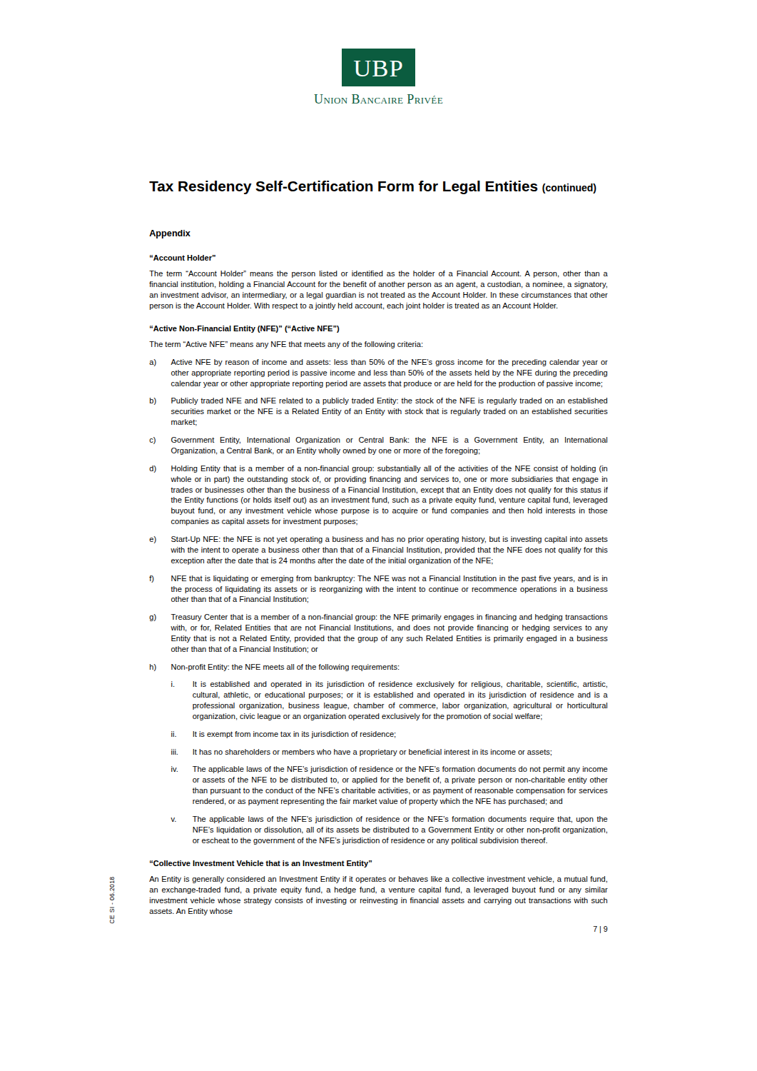UBP
Union Bancaire Privée
Tax Residency Self-Certification Form for Legal Entities (continued)
Appendix
“Account Holder”
The term “Account Holder” means the person listed or identified as the holder of a Financial Account. A person, other than a financial institution, holding a Financial Account for the benefit of another person as an agent, a custodian, a nominee, a signatory, an investment advisor, an intermediary, or a legal guardian is not treated as the Account Holder. In these circumstances that other person is the Account Holder. With respect to a jointly held account, each joint holder is treated as an Account Holder.
“Active Non-Financial Entity (NFE)” (“Active NFE”)
The term “Active NFE” means any NFE that meets any of the following criteria:
Active NFE by reason of income and assets: less than 50% of the NFE’s gross income for the preceding calendar year or other appropriate reporting period is passive income and less than 50% of the assets held by the NFE during the preceding calendar year or other appropriate reporting period are assets that produce or are held for the production of passive income;
Publicly traded NFE and NFE related to a publicly traded Entity: the stock of the NFE is regularly traded on an established securities market or the NFE is a Related Entity of an Entity with stock that is regularly traded on an established securities market;
Government Entity, International Organization or Central Bank: the NFE is a Government Entity, an International Organization, a Central Bank, or an Entity wholly owned by one or more of the foregoing;
Holding Entity that is a member of a non-financial group: substantially all of the activities of the NFE consist of holding (in whole or in part) the outstanding stock of, or providing financing and services to, one or more subsidiaries that engage in trades or businesses other than the business of a Financial Institution, except that an Entity does not qualify for this status if the Entity functions (or holds itself out) as an investment fund, such as a private equity fund, venture capital fund, leveraged buyout fund, or any investment vehicle whose purpose is to acquire or fund companies and then hold interests in those companies as capital assets for investment purposes;
Start-Up NFE: the NFE is not yet operating a business and has no prior operating history, but is investing capital into assets with the intent to operate a business other than that of a Financial Institution, provided that the NFE does not qualify for this exception after the date that is 24 months after the date of the initial organization of the NFE;
NFE that is liquidating or emerging from bankruptcy: The NFE was not a Financial Institution in the past five years, and is in the process of liquidating its assets or is reorganizing with the intent to continue or recommence operations in a business other than that of a Financial Institution;
Treasury Center that is a member of a non-financial group: the NFE primarily engages in financing and hedging transactions with, or for, Related Entities that are not Financial Institutions, and does not provide financing or hedging services to any Entity that is not a Related Entity, provided that the group of any such Related Entities is primarily engaged in a business other than that of a Financial Institution; or
Non-profit Entity: the NFE meets all of the following requirements:
It is established and operated in its jurisdiction of residence exclusively for religious, charitable, scientific, artistic, cultural, athletic, or educational purposes; or it is established and operated in its jurisdiction of residence and is a professional organization, business league, chamber of commerce, labor organization, agricultural or horticultural organization, civic league or an organization operated exclusively for the promotion of social welfare;
It is exempt from income tax in its jurisdiction of residence;
It has no shareholders or members who have a proprietary or beneficial interest in its income or assets;
The applicable laws of the NFE’s jurisdiction of residence or the NFE’s formation documents do not permit any income or assets of the NFE to be distributed to, or applied for the benefit of, a private person or non-charitable entity other than pursuant to the conduct of the NFE’s charitable activities, or as payment of reasonable compensation for services rendered, or as payment representing the fair market value of property which the NFE has purchased; and
The applicable laws of the NFE’s jurisdiction of residence or the NFE’s formation documents require that, upon the NFE’s liquidation or dissolution, all of its assets be distributed to a Government Entity or other non-profit organization, or escheat to the government of the NFE’s jurisdiction of residence or any political subdivision thereof.
“Collective Investment Vehicle that is an Investment Entity”
An Entity is generally considered an Investment Entity if it operates or behaves like a collective investment vehicle, a mutual fund, an exchange-traded fund, a private equity fund, a hedge fund, a venture capital fund, a leveraged buyout fund or any similar investment vehicle whose strategy consists of investing or reinvesting in financial assets and carrying out transactions with such assets. An Entity whose
CE SI - 06.2018
7 | 9